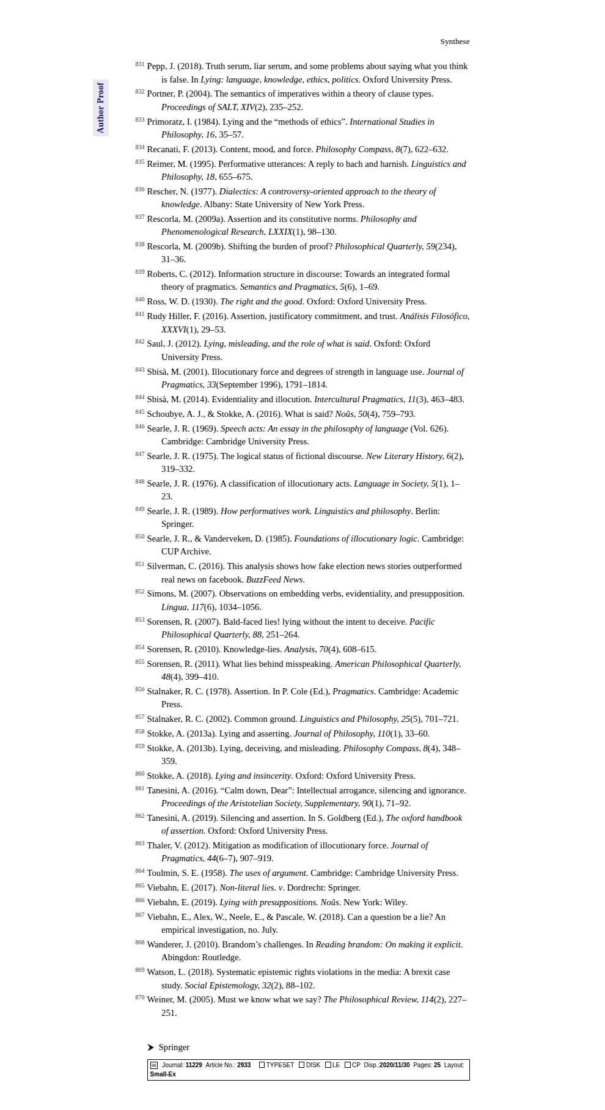Author Proof
Synthese
Pepp, J. (2018). Truth serum, liar serum, and some problems about saying what you think is false. In Lying: language, knowledge, ethics, politics. Oxford University Press.
Portner, P. (2004). The semantics of imperatives within a theory of clause types. Proceedings of SALT, XIV(2), 235–252.
Primoratz, I. (1984). Lying and the “methods of ethics”. International Studies in Philosophy, 16, 35–57.
Recanati, F. (2013). Content, mood, and force. Philosophy Compass, 8(7), 622–632.
Reimer, M. (1995). Performative utterances: A reply to bach and harnish. Linguistics and Philosophy, 18, 655–675.
Rescher, N. (1977). Dialectics: A controversy-oriented approach to the theory of knowledge. Albany: State University of New York Press.
Rescorla, M. (2009a). Assertion and its constitutive norms. Philosophy and Phenomenological Research, LXXIX(1), 98–130.
Rescorla, M. (2009b). Shifting the burden of proof? Philosophical Quarterly, 59(234), 31–36.
Roberts, C. (2012). Information structure in discourse: Towards an integrated formal theory of pragmatics. Semantics and Pragmatics, 5(6), 1–69.
Ross, W. D. (1930). The right and the good. Oxford: Oxford University Press.
Rudy Hiller, F. (2016). Assertion, justificatory commitment, and trust. Análisis Filosófico, XXXVI(1), 29–53.
Saul, J. (2012). Lying, misleading, and the role of what is said. Oxford: Oxford University Press.
Sbisà, M. (2001). Illocutionary force and degrees of strength in language use. Journal of Pragmatics, 33(September 1996), 1791–1814.
Sbisà, M. (2014). Evidentiality and illocution. Intercultural Pragmatics, 11(3), 463–483.
Schoubye, A. J., & Stokke, A. (2016). What is said? Noûs, 50(4), 759–793.
Searle, J. R. (1969). Speech acts: An essay in the philosophy of language (Vol. 626). Cambridge: Cambridge University Press.
Searle, J. R. (1975). The logical status of fictional discourse. New Literary History, 6(2), 319–332.
Searle, J. R. (1976). A classification of illocutionary acts. Language in Society, 5(1), 1–23.
Searle, J. R. (1989). How performatives work. Linguistics and philosophy. Berlin: Springer.
Searle, J. R., & Vanderveken, D. (1985). Foundations of illocutionary logic. Cambridge: CUP Archive.
Silverman, C. (2016). This analysis shows how fake election news stories outperformed real news on facebook. BuzzFeed News.
Simons, M. (2007). Observations on embedding verbs, evidentiality, and presupposition. Lingua, 117(6), 1034–1056.
Sorensen, R. (2007). Bald-faced lies! lying without the intent to deceive. Pacific Philosophical Quarterly, 88, 251–264.
Sorensen, R. (2010). Knowledge-lies. Analysis, 70(4), 608–615.
Sorensen, R. (2011). What lies behind misspeaking. American Philosophical Quarterly, 48(4), 399–410.
Stalnaker, R. C. (1978). Assertion. In P. Cole (Ed.), Pragmatics. Cambridge: Academic Press.
Stalnaker, R. C. (2002). Common ground. Linguistics and Philosophy, 25(5), 701–721.
Stokke, A. (2013a). Lying and asserting. Journal of Philosophy, 110(1), 33–60.
Stokke, A. (2013b). Lying, deceiving, and misleading. Philosophy Compass, 8(4), 348–359.
Stokke, A. (2018). Lying and insincerity. Oxford: Oxford University Press.
Tanesini, A. (2016). “Calm down, Dear”: Intellectual arrogance, silencing and ignorance. Proceedings of the Aristotelian Society, Supplementary, 90(1), 71–92.
Tanesini, A. (2019). Silencing and assertion. In S. Goldberg (Ed.), The oxford handbook of assertion. Oxford: Oxford University Press.
Thaler, V. (2012). Mitigation as modification of illocutionary force. Journal of Pragmatics, 44(6–7), 907–919.
Toulmin, S. E. (1958). The uses of argument. Cambridge: Cambridge University Press.
Viebahn, E. (2017). Non-literal lies. v. Dordrecht: Springer.
Viebahn, E. (2019). Lying with presuppositions. Noûs. New York: Wiley.
Viebahn, E., Alex, W., Neele, E., & Pascale, W. (2018). Can a question be a lie? An empirical investigation, no. July.
Wanderer, J. (2010). Brandom’s challenges. In Reading brandom: On making it explicit. Abingdon: Routledge.
Watson, L. (2018). Systematic epistemic rights violations in the media: A brexit case study. Social Epistemology, 32(2), 88–102.
Weiner, M. (2005). Must we know what we say? The Philosophical Review, 114(2), 227–251.
⮜ Springer
✉ Journal: 11229 Article No.: 2933 TYPESET DISK LE CP Disp.:2020/11/30 Pages: 25 Layout: Small-Ex